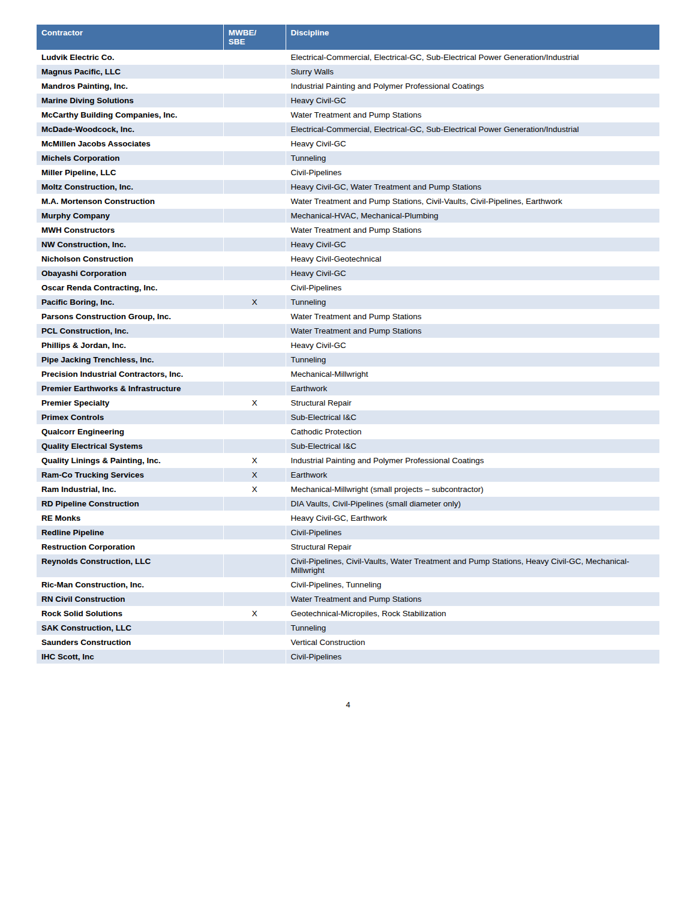| Contractor | MWBE/ SBE | Discipline |
| --- | --- | --- |
| Ludvik Electric Co. | | Electrical-Commercial, Electrical-GC, Sub-Electrical Power Generation/Industrial |
| Magnus Pacific, LLC | | Slurry Walls |
| Mandros Painting, Inc. | | Industrial Painting and Polymer Professional Coatings |
| Marine Diving Solutions | | Heavy Civil-GC |
| McCarthy Building Companies, Inc. | | Water Treatment and Pump Stations |
| McDade-Woodcock, Inc. | | Electrical-Commercial, Electrical-GC, Sub-Electrical Power Generation/Industrial |
| McMillen Jacobs Associates | | Heavy Civil-GC |
| Michels Corporation | | Tunneling |
| Miller Pipeline, LLC | | Civil-Pipelines |
| Moltz Construction, Inc. | | Heavy Civil-GC, Water Treatment and Pump Stations |
| M.A. Mortenson Construction | | Water Treatment and Pump Stations, Civil-Vaults, Civil-Pipelines, Earthwork |
| Murphy Company | | Mechanical-HVAC, Mechanical-Plumbing |
| MWH Constructors | | Water Treatment and Pump Stations |
| NW Construction, Inc. | | Heavy Civil-GC |
| Nicholson Construction | | Heavy Civil-Geotechnical |
| Obayashi Corporation | | Heavy Civil-GC |
| Oscar Renda Contracting, Inc. | | Civil-Pipelines |
| Pacific Boring, Inc. | X | Tunneling |
| Parsons Construction Group, Inc. | | Water Treatment and Pump Stations |
| PCL Construction, Inc. | | Water Treatment and Pump Stations |
| Phillips & Jordan, Inc. | | Heavy Civil-GC |
| Pipe Jacking Trenchless, Inc. | | Tunneling |
| Precision Industrial Contractors, Inc. | | Mechanical-Millwright |
| Premier Earthworks & Infrastructure | | Earthwork |
| Premier Specialty | X | Structural Repair |
| Primex Controls | | Sub-Electrical I&C |
| Qualcorr Engineering | | Cathodic Protection |
| Quality Electrical Systems | | Sub-Electrical I&C |
| Quality Linings & Painting, Inc. | X | Industrial Painting and Polymer Professional Coatings |
| Ram-Co Trucking Services | X | Earthwork |
| Ram Industrial, Inc. | X | Mechanical-Millwright (small projects – subcontractor) |
| RD Pipeline Construction | | DIA Vaults, Civil-Pipelines (small diameter only) |
| RE Monks | | Heavy Civil-GC, Earthwork |
| Redline Pipeline | | Civil-Pipelines |
| Restruction Corporation | | Structural Repair |
| Reynolds Construction, LLC | | Civil-Pipelines, Civil-Vaults, Water Treatment and Pump Stations, Heavy Civil-GC, Mechanical-Millwright |
| Ric-Man Construction, Inc. | | Civil-Pipelines, Tunneling |
| RN Civil Construction | | Water Treatment and Pump Stations |
| Rock Solid Solutions | X | Geotechnical-Micropiles, Rock Stabilization |
| SAK Construction, LLC | | Tunneling |
| Saunders Construction | | Vertical Construction |
| IHC Scott, Inc | | Civil-Pipelines |
4